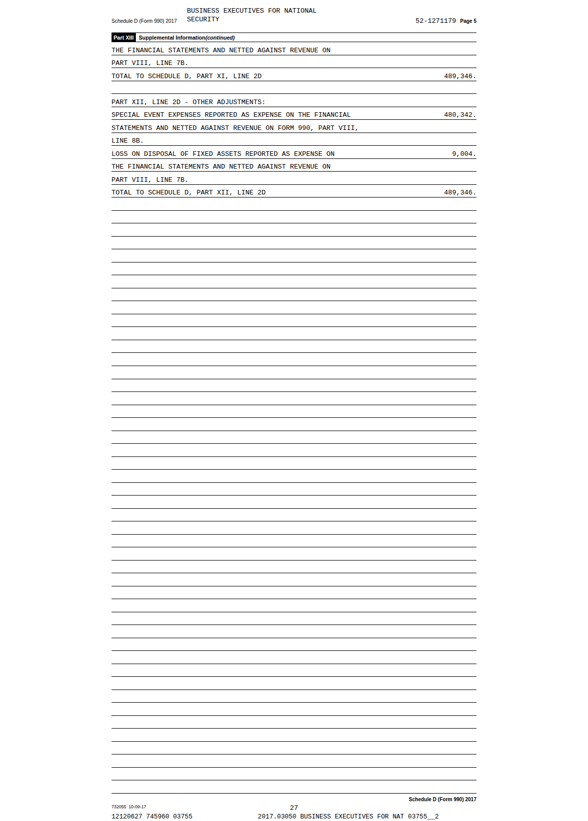BUSINESS EXECUTIVES FOR NATIONAL SECURITY
Schedule D (Form 990) 2017
52-1271179 Page 5
Part XIII
Supplemental Information (continued)
| THE FINANCIAL STATEMENTS AND NETTED AGAINST REVENUE ON | |
| PART VIII, LINE 7B. | |
| TOTAL TO SCHEDULE D, PART XI, LINE 2D | 489,346. |
| PART XII, LINE 2D - OTHER ADJUSTMENTS: | |
| SPECIAL EVENT EXPENSES REPORTED AS EXPENSE ON THE FINANCIAL | 480,342. |
| STATEMENTS AND NETTED AGAINST REVENUE ON FORM 990, PART VIII, | |
| LINE 8B. | |
| LOSS ON DISPOSAL OF FIXED ASSETS REPORTED AS EXPENSE ON | 9,004. |
| THE FINANCIAL STATEMENTS AND NETTED AGAINST REVENUE ON | |
| PART VIII, LINE 7B. | |
| TOTAL TO SCHEDULE D, PART XII, LINE 2D | 489,346. |
Schedule D (Form 990) 2017
732055 10-09-17
27
12120627 745960 03755 2017.03050 BUSINESS EXECUTIVES FOR NAT 03755__2